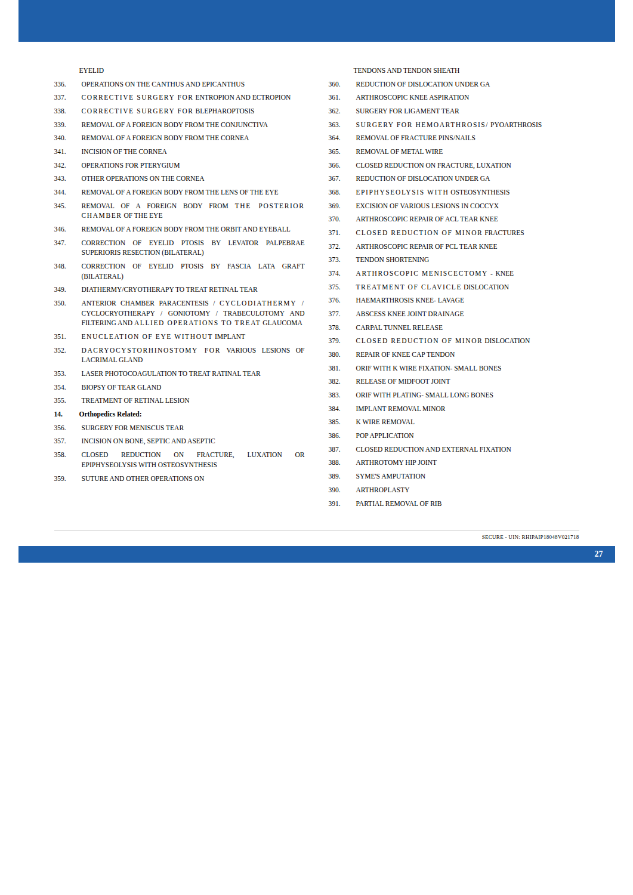EYELID
336. OPERATIONS ON THE CANTHUS AND EPICANTHUS
337. CORRECTIVE SURGERY FOR ENTROPION AND ECTROPION
338. CORRECTIVE SURGERY FOR BLEPHAROPTOSIS
339. REMOVAL OF A FOREIGN BODY FROM THE CONJUNCTIVA
340. REMOVAL OF A FOREIGN BODY FROM THE CORNEA
341. INCISION OF THE CORNEA
342. OPERATIONS FOR PTERYGIUM
343. OTHER OPERATIONS ON THE CORNEA
344. REMOVAL OF A FOREIGN BODY FROM THE LENS OF THE EYE
345. REMOVAL OF A FOREIGN BODY FROM THE POSTERIOR CHAMBER OF THE EYE
346. REMOVAL OF A FOREIGN BODY FROM THE ORBIT AND EYEBALL
347. CORRECTION OF EYELID PTOSIS BY LEVATOR PALPEBRAE SUPERIORIS RESECTION (BILATERAL)
348. CORRECTION OF EYELID PTOSIS BY FASCIA LATA GRAFT (BILATERAL)
349. DIATHERMY/CRYOTHERAPY TO TREAT RETINAL TEAR
350. ANTERIOR CHAMBER PARACENTESIS / CYCLODIATHERMY / CYCLOCRYOTHERAPY / GONIOTOMY / TRABECULOTOMY AND FILTERING AND ALLIED OPERATIONS TO TREAT GLAUCOMA
351. ENUCLEATION OF EYE WITHOUT IMPLANT
352. DACRYOCYSTORHINOSTOMY FOR VARIOUS LESIONS OF LACRIMAL GLAND
353. LASER PHOTOCOAGULATION TO TREAT RATINAL TEAR
354. BIOPSY OF TEAR GLAND
355. TREATMENT OF RETINAL LESION
14. Orthopedics Related:
356. SURGERY FOR MENISCUS TEAR
357. INCISION ON BONE, SEPTIC AND ASEPTIC
358. CLOSED REDUCTION ON FRACTURE, LUXATION OR EPIPHYSEOLYSIS WITH OSTEOSYNTHESIS
359. SUTURE AND OTHER OPERATIONS ON
TENDONS AND TENDON SHEATH
360. REDUCTION OF DISLOCATION UNDER GA
361. ARTHROSCOPIC KNEE ASPIRATION
362. SURGERY FOR LIGAMENT TEAR
363. SURGERY FOR HEMOARTHROSIS/ PYOARTHROSIS
364. REMOVAL OF FRACTURE PINS/NAILS
365. REMOVAL OF METAL WIRE
366. CLOSED REDUCTION ON FRACTURE, LUXATION
367. REDUCTION OF DISLOCATION UNDER GA
368. EPIPHYSEOLYSIS WITH OSTEOSYNTHESIS
369. EXCISION OF VARIOUS LESIONS IN COCCYX
370. ARTHROSCOPIC REPAIR OF ACL TEAR KNEE
371. CLOSED REDUCTION OF MINOR FRACTURES
372. ARTHROSCOPIC REPAIR OF PCL TEAR KNEE
373. TENDON SHORTENING
374. ARTHROSCOPIC MENISCECTOMY - KNEE
375. TREATMENT OF CLAVICLE DISLOCATION
376. HAEMARTHROSIS KNEE- LAVAGE
377. ABSCESS KNEE JOINT DRAINAGE
378. CARPAL TUNNEL RELEASE
379. CLOSED REDUCTION OF MINOR DISLOCATION
380. REPAIR OF KNEE CAP TENDON
381. ORIF WITH K WIRE FIXATION- SMALL BONES
382. RELEASE OF MIDFOOT JOINT
383. ORIF WITH PLATING- SMALL LONG BONES
384. IMPLANT REMOVAL MINOR
385. K WIRE REMOVAL
386. POP APPLICATION
387. CLOSED REDUCTION AND EXTERNAL FIXATION
388. ARTHROTOMY HIP JOINT
389. SYME'S AMPUTATION
390. ARTHROPLASTY
391. PARTIAL REMOVAL OF RIB
SECURE - UIN: RHIPAIP18048V021718
27